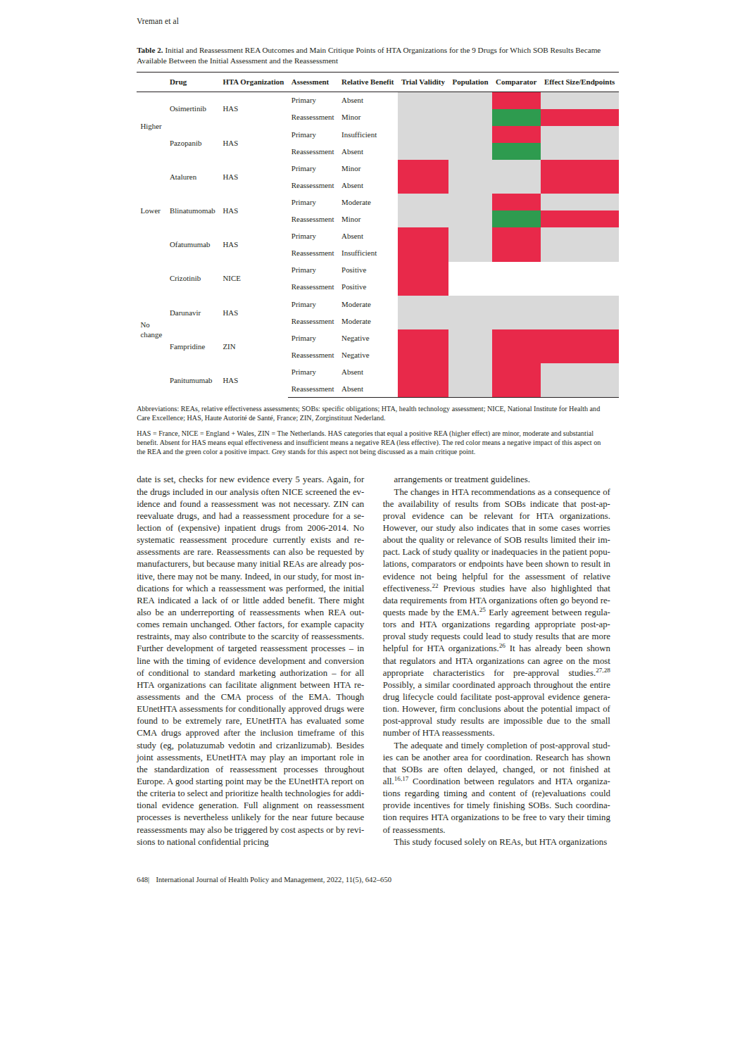Vreman et al
Table 2. Initial and Reassessment REA Outcomes and Main Critique Points of HTA Organizations for the 9 Drugs for Which SOB Results Became Available Between the Initial Assessment and the Reassessment
| | Drug | HTA Organization | Assessment | Relative Benefit | Trial Validity | Population | Comparator | Effect Size/Endpoints |
| --- | --- | --- | --- | --- | --- | --- | --- | --- |
| Higher | Osimertinib | HAS | Primary | Absent | | | | |
| Reassessment | Minor | | | | |
| Pazopanib | HAS | Primary | Insufficient | | | | |
| Reassessment | Absent | | | | |
| Lower | Ataluren | HAS | Primary | Minor | | | | |
| Reassessment | Absent | | | | |
| Blinatumomab | HAS | Primary | Moderate | | | | |
| Reassessment | Minor | | | | |
| Ofatumumab | HAS | Primary | Absent | | | | |
| Reassessment | Insufficient | | | | |
| No change | Crizotinib | NICE | Primary | Positive | | | | |
| Reassessment | Positive | | | | |
| Darunavir | HAS | Primary | Moderate | | | | |
| Reassessment | Moderate | | | | |
| Fampridine | ZIN | Primary | Negative | | | | |
| Reassessment | Negative | | | | |
| Panitumumab | HAS | Primary | Absent | | | | |
| Reassessment | Absent | | | | |
Abbreviations: REAs, relative effectiveness assessments; SOBs: specific obligations; HTA, health technology assessment; NICE, National Institute for Health and Care Excellence; HAS, Haute Autorité de Santé, France; ZIN, Zorginstituut Nederland.
HAS = France, NICE = England + Wales, ZIN = The Netherlands. HAS categories that equal a positive REA (higher effect) are minor, moderate and substantial benefit. Absent for HAS means equal effectiveness and insufficient means a negative REA (less effective). The red color means a negative impact of this aspect on the REA and the green color a positive impact. Grey stands for this aspect not being discussed as a main critique point.
date is set, checks for new evidence every 5 years. Again, for the drugs included in our analysis often NICE screened the evidence and found a reassessment was not necessary. ZIN can reevaluate drugs, and had a reassessment procedure for a selection of (expensive) inpatient drugs from 2006-2014. No systematic reassessment procedure currently exists and reassessments are rare. Reassessments can also be requested by manufacturers, but because many initial REAs are already positive, there may not be many. Indeed, in our study, for most indications for which a reassessment was performed, the initial REA indicated a lack of or little added benefit. There might also be an underreporting of reassessments when REA outcomes remain unchanged. Other factors, for example capacity restraints, may also contribute to the scarcity of reassessments. Further development of targeted reassessment processes – in line with the timing of evidence development and conversion of conditional to standard marketing authorization – for all HTA organizations can facilitate alignment between HTA reassessments and the CMA process of the EMA. Though EUnetHTA assessments for conditionally approved drugs were found to be extremely rare, EUnetHTA has evaluated some CMA drugs approved after the inclusion timeframe of this study (eg, polatuzumab vedotin and crizanlizumab). Besides joint assessments, EUnetHTA may play an important role in the standardization of reassessment processes throughout Europe. A good starting point may be the EUnetHTA report on the criteria to select and prioritize health technologies for additional evidence generation. Full alignment on reassessment processes is nevertheless unlikely for the near future because reassessments may also be triggered by cost aspects or by revisions to national confidential pricing
arrangements or treatment guidelines.
The changes in HTA recommendations as a consequence of the availability of results from SOBs indicate that post-approval evidence can be relevant for HTA organizations. However, our study also indicates that in some cases worries about the quality or relevance of SOB results limited their impact. Lack of study quality or inadequacies in the patient populations, comparators or endpoints have been shown to result in evidence not being helpful for the assessment of relative effectiveness.22 Previous studies have also highlighted that data requirements from HTA organizations often go beyond requests made by the EMA.25 Early agreement between regulators and HTA organizations regarding appropriate post-approval study requests could lead to study results that are more helpful for HTA organizations.26 It has already been shown that regulators and HTA organizations can agree on the most appropriate characteristics for pre-approval studies.27,28 Possibly, a similar coordinated approach throughout the entire drug lifecycle could facilitate post-approval evidence generation. However, firm conclusions about the potential impact of post-approval study results are impossible due to the small number of HTA reassessments.
The adequate and timely completion of post-approval studies can be another area for coordination. Research has shown that SOBs are often delayed, changed, or not finished at all.16,17 Coordination between regulators and HTA organizations regarding timing and content of (re)evaluations could provide incentives for timely finishing SOBs. Such coordination requires HTA organizations to be free to vary their timing of reassessments.
This study focused solely on REAs, but HTA organizations
648|International Journal of Health Policy and Management, 2022, 11(5), 642–650